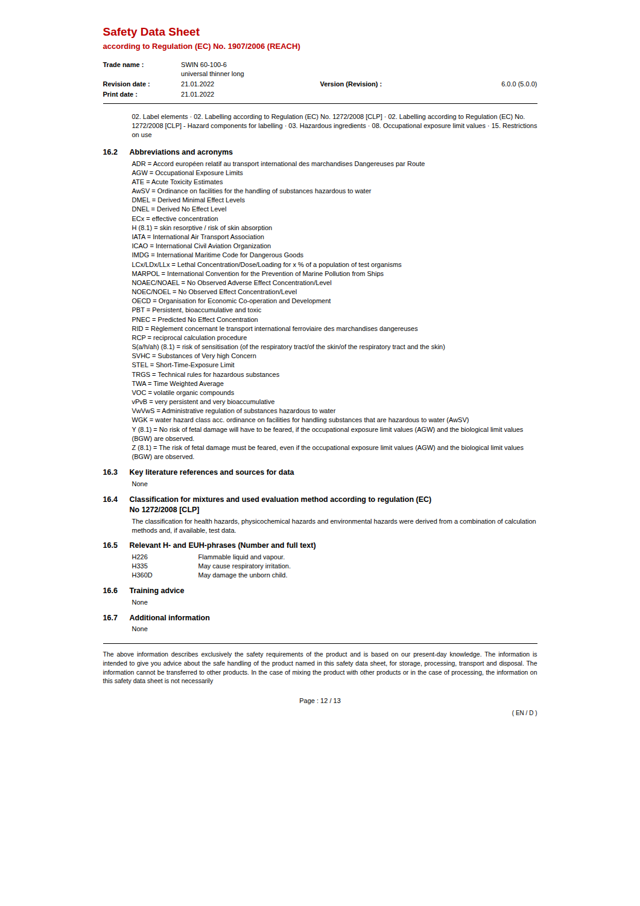Safety Data Sheet
according to Regulation (EC) No. 1907/2006 (REACH)
| Trade name : | SWIN 60-100-6 universal thinner long | | |
| Revision date : | 21.01.2022 | Version (Revision) : | 6.0.0 (5.0.0) |
| Print date : | 21.01.2022 | | |
02. Label elements · 02. Labelling according to Regulation (EC) No. 1272/2008 [CLP] · 02. Labelling according to Regulation (EC) No. 1272/2008 [CLP] - Hazard components for labelling · 03. Hazardous ingredients · 08. Occupational exposure limit values · 15. Restrictions on use
16.2
Abbreviations and acronyms
ADR = Accord européen relatif au transport international des marchandises Dangereuses par Route
AGW = Occupational Exposure Limits
ATE = Acute Toxicity Estimates
AwSV = Ordinance on facilities for the handling of substances hazardous to water
DMEL = Derived Minimal Effect Levels
DNEL = Derived No Effect Level
ECx = effective concentration
H (8.1) = skin resorptive / risk of skin absorption
IATA = International Air Transport Association
ICAO = International Civil Aviation Organization
IMDG = International Maritime Code for Dangerous Goods
LCx/LDx/LLx = Lethal Concentration/Dose/Loading for x % of a population of test organisms
MARPOL = International Convention for the Prevention of Marine Pollution from Ships
NOAEC/NOAEL = No Observed Adverse Effect Concentration/Level
NOEC/NOEL = No Observed Effect Concentration/Level
OECD = Organisation for Economic Co-operation and Development
PBT = Persistent, bioaccumulative and toxic
PNEC = Predicted No Effect Concentration
RID = Règlement concernant le transport international ferroviaire des marchandises dangereuses
RCP = reciprocal calculation procedure
S(a/h/ah) (8.1) = risk of sensitisation (of the respiratory tract/of the skin/of the respiratory tract and the skin)
SVHC = Substances of Very high Concern
STEL = Short-Time-Exposure Limit
TRGS = Technical rules for hazardous substances
TWA = Time Weighted Average
VOC = volatile organic compounds
vPvB = very persistent and very bioaccumulative
VwVwS = Administrative regulation of substances hazardous to water
WGK = water hazard class acc. ordinance on facilities for handling substances that are hazardous to water (AwSV)
Y (8.1) = No risk of fetal damage will have to be feared, if the occupational exposure limit values (AGW) and the biological limit values (BGW) are observed.
Z (8.1) = The risk of fetal damage must be feared, even if the occupational exposure limit values (AGW) and the biological limit values (BGW) are observed.
16.3
Key literature references and sources for data
None
16.4
Classification for mixtures and used evaluation method according to regulation (EC)
No 1272/2008 [CLP]
The classification for health hazards, physicochemical hazards and environmental hazards were derived from a combination of calculation methods and, if available, test data.
16.5
Relevant H- and EUH-phrases (Number and full text)
H226
Flammable liquid and vapour.
H335
May cause respiratory irritation.
H360D
May damage the unborn child.
16.6
Training advice
None
16.7
Additional information
None
The above information describes exclusively the safety requirements of the product and is based on our present-day knowledge. The information is intended to give you advice about the safe handling of the product named in this safety data sheet, for storage, processing, transport and disposal. The information cannot be transferred to other products. In the case of mixing the product with other products or in the case of processing, the information on this safety data sheet is not necessarily
Page : 12 / 13
( EN / D )